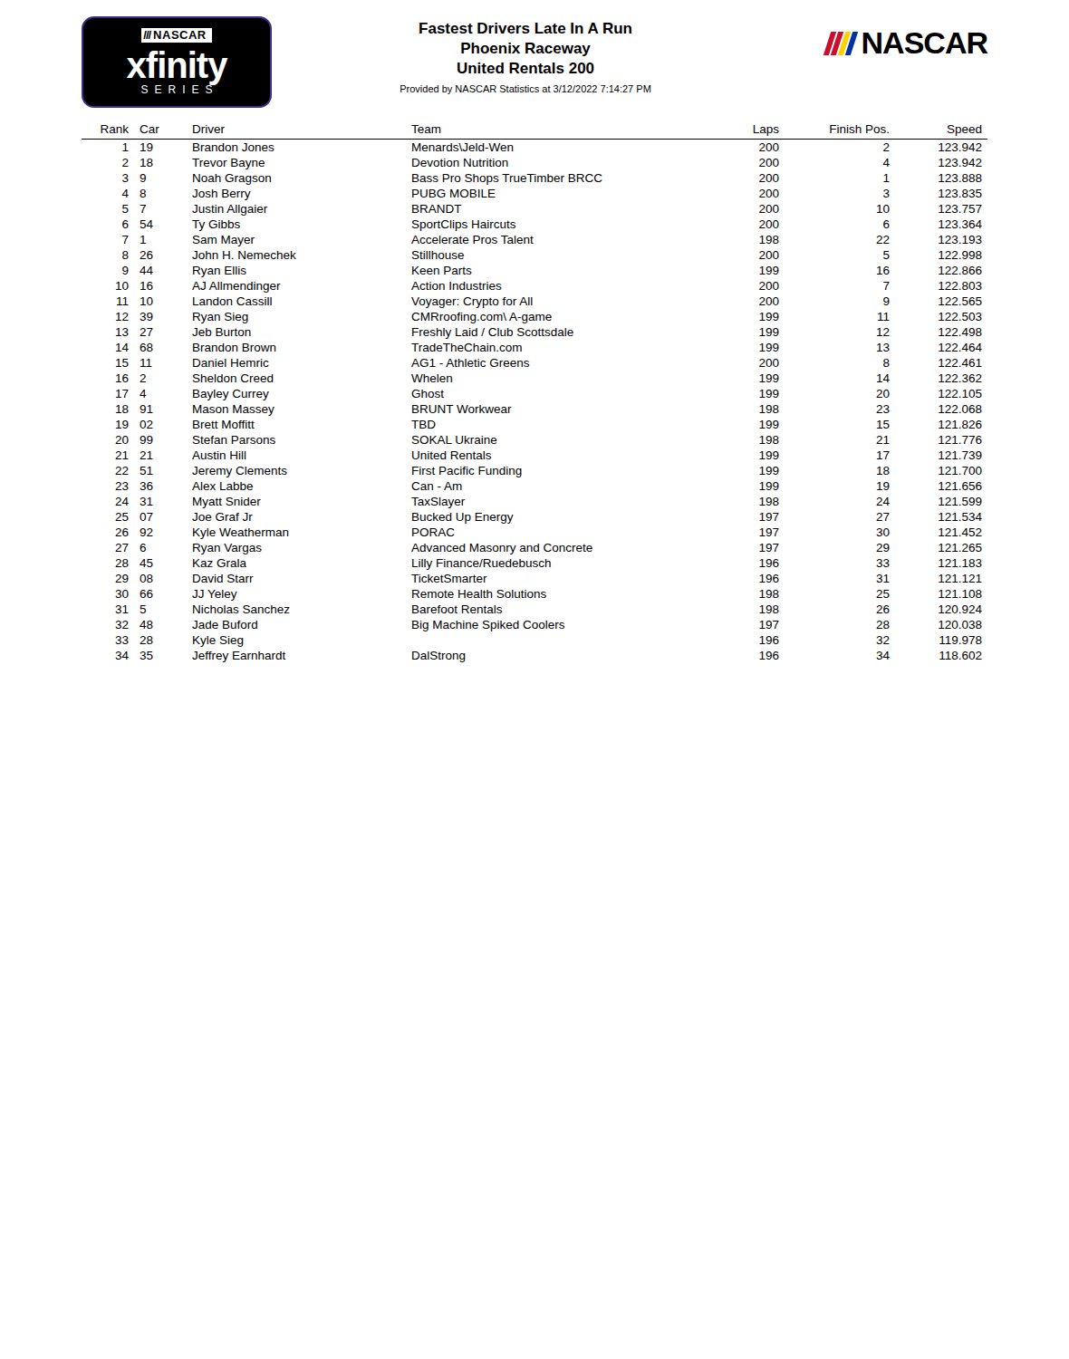///NASCAR
xfinity
SERIES
Fastest Drivers Late In A Run
Phoenix Raceway
United Rentals 200
Provided by NASCAR Statistics at 3/12/2022 7:14:27 PM
NASCAR
| Rank | Car | Driver | Team | Laps | Finish Pos. | Speed |
| --- | --- | --- | --- | --- | --- | --- |
| 1 | 19 | Brandon Jones | Menards\Jeld-Wen | 200 | 2 | 123.942 |
| 2 | 18 | Trevor Bayne | Devotion Nutrition | 200 | 4 | 123.942 |
| 3 | 9 | Noah Gragson | Bass Pro Shops TrueTimber BRCC | 200 | 1 | 123.888 |
| 4 | 8 | Josh Berry | PUBG MOBILE | 200 | 3 | 123.835 |
| 5 | 7 | Justin Allgaier | BRANDT | 200 | 10 | 123.757 |
| 6 | 54 | Ty Gibbs | SportClips Haircuts | 200 | 6 | 123.364 |
| 7 | 1 | Sam Mayer | Accelerate Pros Talent | 198 | 22 | 123.193 |
| 8 | 26 | John H. Nemechek | Stillhouse | 200 | 5 | 122.998 |
| 9 | 44 | Ryan Ellis | Keen Parts | 199 | 16 | 122.866 |
| 10 | 16 | AJ Allmendinger | Action Industries | 200 | 7 | 122.803 |
| 11 | 10 | Landon Cassill | Voyager: Crypto for All | 200 | 9 | 122.565 |
| 12 | 39 | Ryan Sieg | CMRroofing.com\ A-game | 199 | 11 | 122.503 |
| 13 | 27 | Jeb Burton | Freshly Laid / Club Scottsdale | 199 | 12 | 122.498 |
| 14 | 68 | Brandon Brown | TradeTheChain.com | 199 | 13 | 122.464 |
| 15 | 11 | Daniel Hemric | AG1 - Athletic Greens | 200 | 8 | 122.461 |
| 16 | 2 | Sheldon Creed | Whelen | 199 | 14 | 122.362 |
| 17 | 4 | Bayley Currey | Ghost | 199 | 20 | 122.105 |
| 18 | 91 | Mason Massey | BRUNT Workwear | 198 | 23 | 122.068 |
| 19 | 02 | Brett Moffitt | TBD | 199 | 15 | 121.826 |
| 20 | 99 | Stefan Parsons | SOKAL Ukraine | 198 | 21 | 121.776 |
| 21 | 21 | Austin Hill | United Rentals | 199 | 17 | 121.739 |
| 22 | 51 | Jeremy Clements | First Pacific Funding | 199 | 18 | 121.700 |
| 23 | 36 | Alex Labbe | Can - Am | 199 | 19 | 121.656 |
| 24 | 31 | Myatt Snider | TaxSlayer | 198 | 24 | 121.599 |
| 25 | 07 | Joe Graf Jr | Bucked Up Energy | 197 | 27 | 121.534 |
| 26 | 92 | Kyle Weatherman | PORAC | 197 | 30 | 121.452 |
| 27 | 6 | Ryan Vargas | Advanced Masonry and Concrete | 197 | 29 | 121.265 |
| 28 | 45 | Kaz Grala | Lilly Finance/Ruedebusch | 196 | 33 | 121.183 |
| 29 | 08 | David Starr | TicketSmarter | 196 | 31 | 121.121 |
| 30 | 66 | JJ Yeley | Remote Health Solutions | 198 | 25 | 121.108 |
| 31 | 5 | Nicholas Sanchez | Barefoot Rentals | 198 | 26 | 120.924 |
| 32 | 48 | Jade Buford | Big Machine Spiked Coolers | 197 | 28 | 120.038 |
| 33 | 28 | Kyle Sieg | | 196 | 32 | 119.978 |
| 34 | 35 | Jeffrey Earnhardt | DalStrong | 196 | 34 | 118.602 |